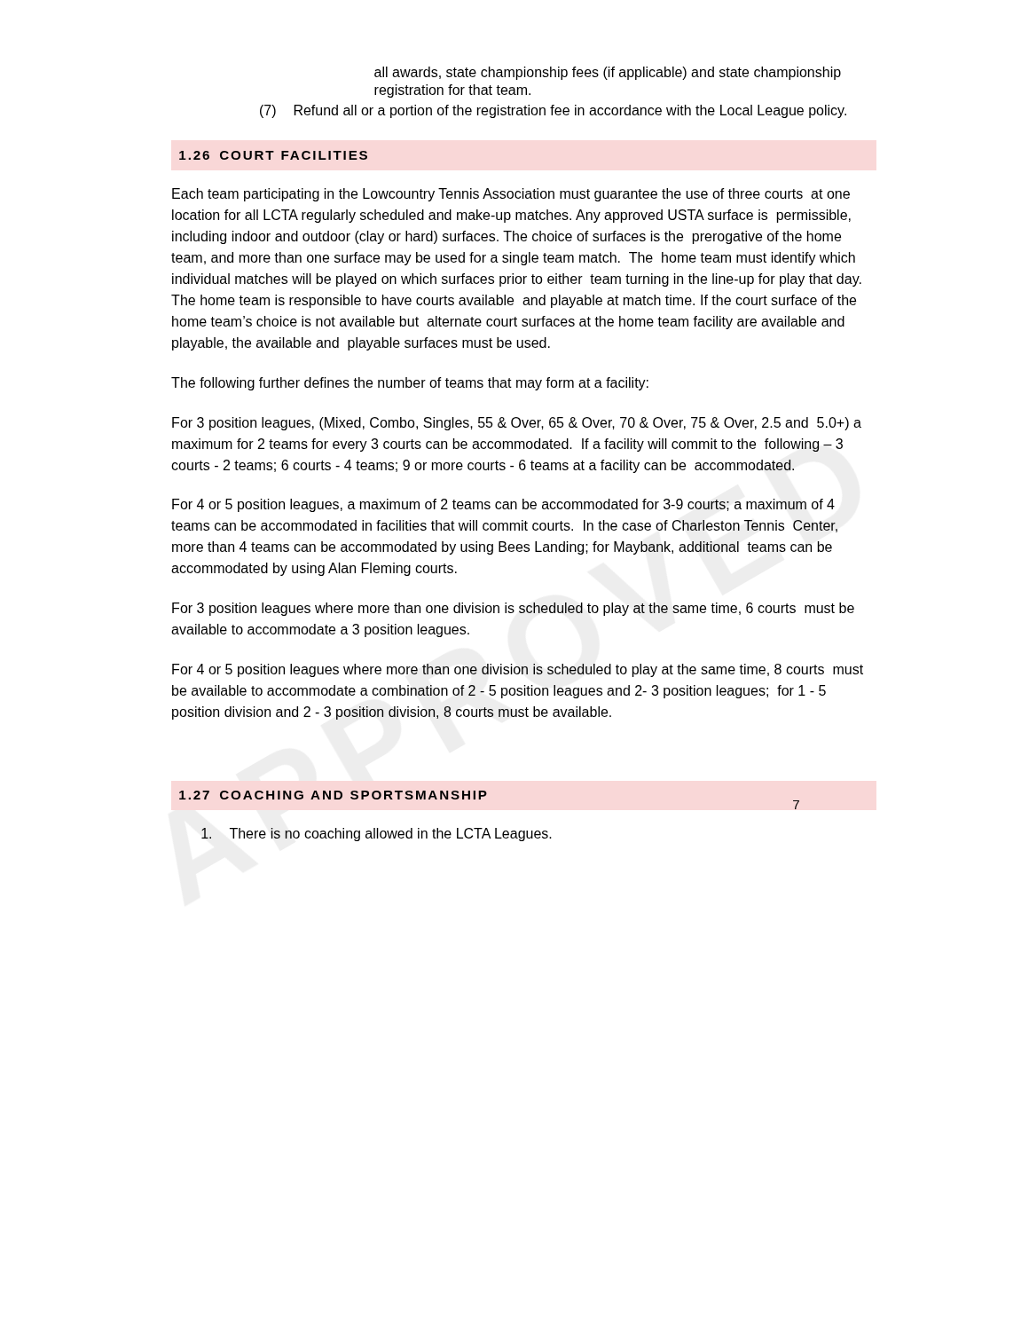APPROVED
all awards, state championship fees (if applicable) and state championship registration for that team.
(7) Refund all or a portion of the registration fee in accordance with the Local League policy.
1.26 COURT FACILITIES
Each team participating in the Lowcountry Tennis Association must guarantee the use of three courts at one location for all LCTA regularly scheduled and make-up matches. Any approved USTA surface is permissible, including indoor and outdoor (clay or hard) surfaces. The choice of surfaces is the prerogative of the home team, and more than one surface may be used for a single team match. The home team must identify which individual matches will be played on which surfaces prior to either team turning in the line-up for play that day. The home team is responsible to have courts available and playable at match time. If the court surface of the home team’s choice is not available but alternate court surfaces at the home team facility are available and playable, the available and playable surfaces must be used.
The following further defines the number of teams that may form at a facility:
For 3 position leagues, (Mixed, Combo, Singles, 55 & Over, 65 & Over, 70 & Over, 75 & Over, 2.5 and 5.0+) a maximum for 2 teams for every 3 courts can be accommodated. If a facility will commit to the following – 3 courts - 2 teams; 6 courts - 4 teams; 9 or more courts - 6 teams at a facility can be accommodated.
For 4 or 5 position leagues, a maximum of 2 teams can be accommodated for 3-9 courts; a maximum of 4 teams can be accommodated in facilities that will commit courts. In the case of Charleston Tennis Center, more than 4 teams can be accommodated by using Bees Landing; for Maybank, additional teams can be accommodated by using Alan Fleming courts.
For 3 position leagues where more than one division is scheduled to play at the same time, 6 courts must be available to accommodate a 3 position leagues.
For 4 or 5 position leagues where more than one division is scheduled to play at the same time, 8 courts must be available to accommodate a combination of 2 - 5 position leagues and 2- 3 position leagues; for 1 - 5 position division and 2 - 3 position division, 8 courts must be available.
1.27 COACHING AND SPORTSMANSHIP
There is no coaching allowed in the LCTA Leagues.
7